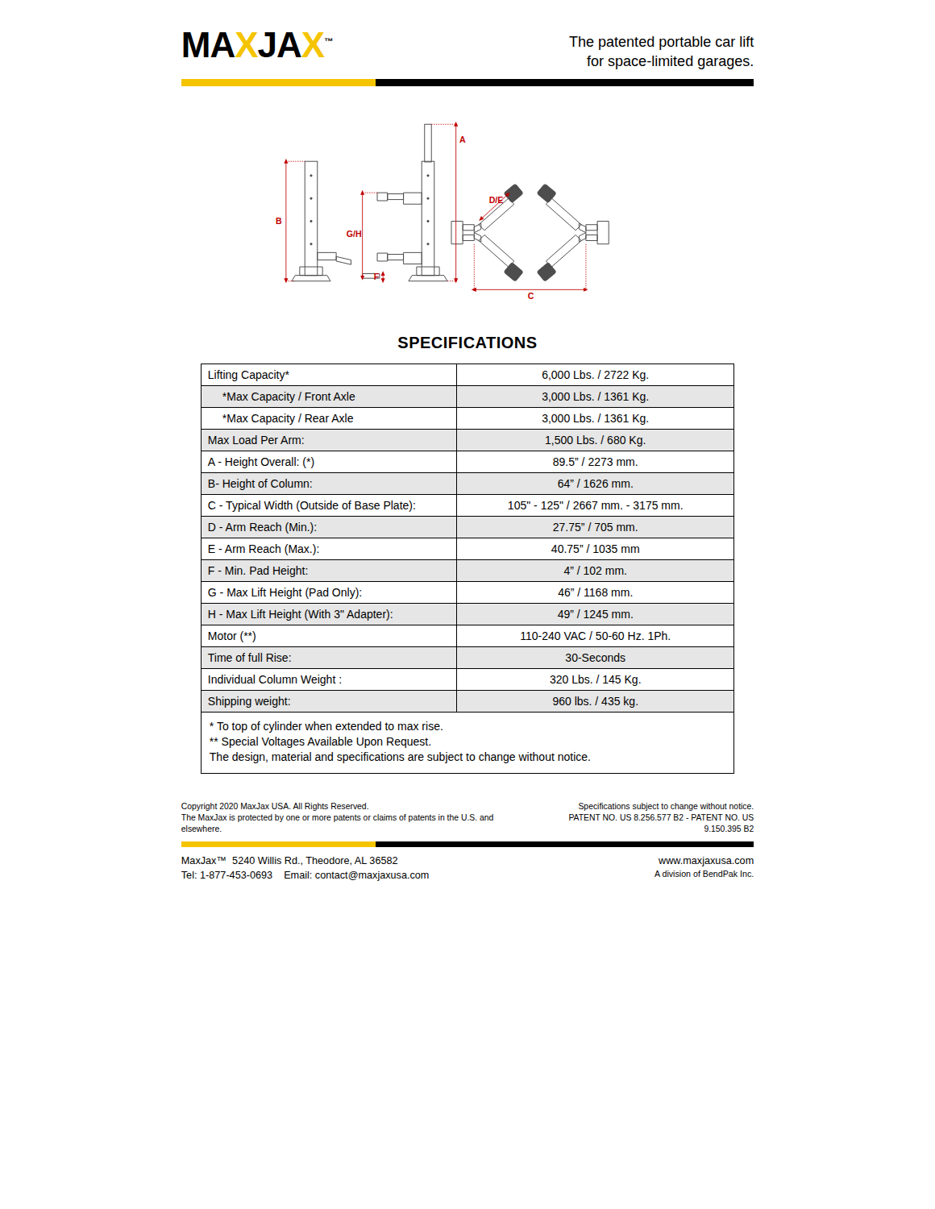MAXJAX™
The patented portable car lift
for space-limited garages.
A B G/H F C D/E
SPECIFICATIONS
| Lifting Capacity* | 6,000 Lbs. / 2722 Kg. |
| *Max Capacity / Front Axle | 3,000 Lbs. / 1361 Kg. |
| *Max Capacity / Rear Axle | 3,000 Lbs. / 1361 Kg. |
| Max Load Per Arm: | 1,500 Lbs. / 680 Kg. |
| A - Height Overall: (*) | 89.5” / 2273 mm. |
| B- Height of Column: | 64” / 1626 mm. |
| C - Typical Width (Outside of Base Plate): | 105" - 125" / 2667 mm. - 3175 mm. |
| D - Arm Reach (Min.): | 27.75” / 705 mm. |
| E - Arm Reach (Max.): | 40.75” / 1035 mm |
| F - Min. Pad Height: | 4” / 102 mm. |
| G - Max Lift Height (Pad Only): | 46” / 1168 mm. |
| H - Max Lift Height (With 3" Adapter): | 49” / 1245 mm. |
| Motor (**) | 110-240 VAC / 50-60 Hz. 1Ph. |
| Time of full Rise: | 30-Seconds |
| Individual Column Weight : | 320 Lbs. / 145 Kg. |
| Shipping weight: | 960 lbs. / 435 kg. |
* To top of cylinder when extended to max rise.
** Special Voltages Available Upon Request.
The design, material and specifications are subject to change without notice.
Copyright 2020 MaxJax USA. All Rights Reserved.
The MaxJax is protected by one or more patents or claims of patents in the U.S. and elsewhere.
Specifications subject to change without notice.
PATENT NO. US 8.256.577 B2 - PATENT NO. US 9.150.395 B2
MaxJax™ 5240 Willis Rd., Theodore, AL 36582
Tel: 1-877-453-0693 Email: contact@maxjaxusa.com
www.maxjaxusa.com
A division of BendPak Inc.